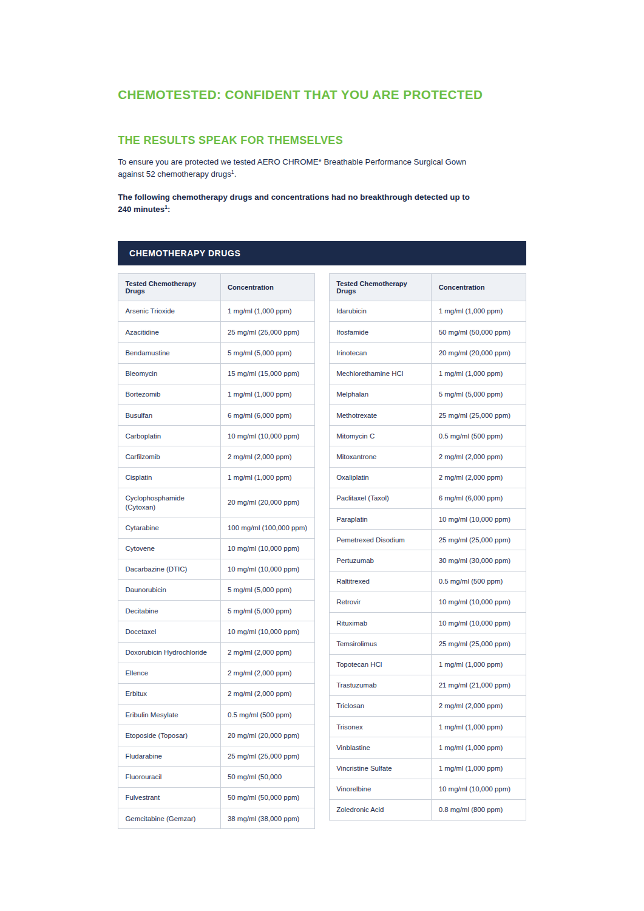Chemotested: Confident That You Are Protected
The Results Speak For Themselves
To ensure you are protected we tested AERO CHROME* Breathable Performance Surgical Gown against 52 chemotherapy drugs1.
The following chemotherapy drugs and concentrations had no breakthrough detected up to 240 minutes1:
Chemotherapy Drugs
| Tested Chemotherapy Drugs | Concentration |
| --- | --- |
| Arsenic Trioxide | 1 mg/ml (1,000 ppm) |
| Azacitidine | 25 mg/ml (25,000 ppm) |
| Bendamustine | 5 mg/ml (5,000 ppm) |
| Bleomycin | 15 mg/ml (15,000 ppm) |
| Bortezomib | 1 mg/ml (1,000 ppm) |
| Busulfan | 6 mg/ml (6,000 ppm) |
| Carboplatin | 10 mg/ml (10,000 ppm) |
| Carfilzomib | 2 mg/ml (2,000 ppm) |
| Cisplatin | 1 mg/ml (1,000 ppm) |
| Cyclophosphamide (Cytoxan) | 20 mg/ml (20,000 ppm) |
| Cytarabine | 100 mg/ml (100,000 ppm) |
| Cytovene | 10 mg/ml (10,000 ppm) |
| Dacarbazine (DTIC) | 10 mg/ml (10,000 ppm) |
| Daunorubicin | 5 mg/ml (5,000 ppm) |
| Decitabine | 5 mg/ml (5,000 ppm) |
| Docetaxel | 10 mg/ml (10,000 ppm) |
| Doxorubicin Hydrochloride | 2 mg/ml (2,000 ppm) |
| Ellence | 2 mg/ml (2,000 ppm) |
| Erbitux | 2 mg/ml (2,000 ppm) |
| Eribulin Mesylate | 0.5 mg/ml (500 ppm) |
| Etoposide (Toposar) | 20 mg/ml (20,000 ppm) |
| Fludarabine | 25 mg/ml (25,000 ppm) |
| Fluorouracil | 50 mg/ml (50,000 |
| Fulvestrant | 50 mg/ml (50,000 ppm) |
| Gemcitabine (Gemzar) | 38 mg/ml (38,000 ppm) |
| Tested Chemotherapy Drugs | Concentration |
| --- | --- |
| Idarubicin | 1 mg/ml (1,000 ppm) |
| Ifosfamide | 50 mg/ml (50,000 ppm) |
| Irinotecan | 20 mg/ml (20,000 ppm) |
| Mechlorethamine HCl | 1 mg/ml (1,000 ppm) |
| Melphalan | 5 mg/ml (5,000 ppm) |
| Methotrexate | 25 mg/ml (25,000 ppm) |
| Mitomycin C | 0.5 mg/ml (500 ppm) |
| Mitoxantrone | 2 mg/ml (2,000 ppm) |
| Oxaliplatin | 2 mg/ml (2,000 ppm) |
| Paclitaxel (Taxol) | 6 mg/ml (6,000 ppm) |
| Paraplatin | 10 mg/ml (10,000 ppm) |
| Pemetrexed Disodium | 25 mg/ml (25,000 ppm) |
| Pertuzumab | 30 mg/ml (30,000 ppm) |
| Raltitrexed | 0.5 mg/ml (500 ppm) |
| Retrovir | 10 mg/ml (10,000 ppm) |
| Rituximab | 10 mg/ml (10,000 ppm) |
| Temsirolimus | 25 mg/ml (25,000 ppm) |
| Topotecan HCl | 1 mg/ml (1,000 ppm) |
| Trastuzumab | 21 mg/ml (21,000 ppm) |
| Triclosan | 2 mg/ml (2,000 ppm) |
| Trisonex | 1 mg/ml (1,000 ppm) |
| Vinblastine | 1 mg/ml (1,000 ppm) |
| Vincristine Sulfate | 1 mg/ml (1,000 ppm) |
| Vinorelbine | 10 mg/ml (10,000 ppm) |
| Zoledronic Acid | 0.8 mg/ml (800 ppm) |